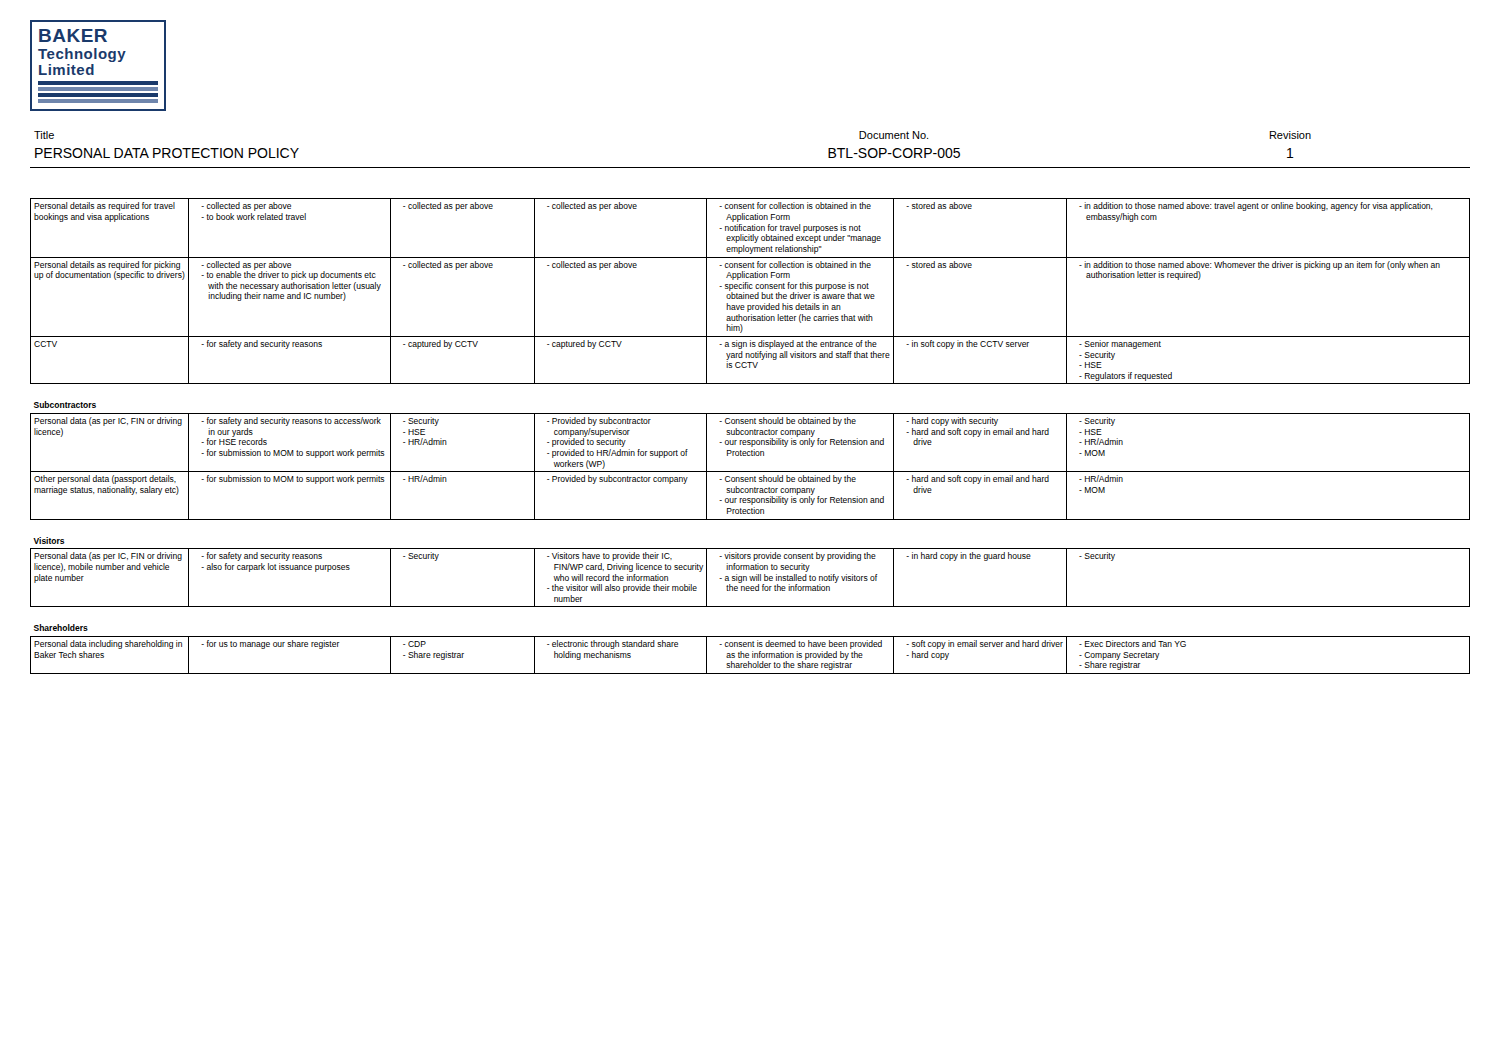BAKER
Technology
Limited
| Title | Document No. | Revision |
| PERSONAL DATA PROTECTION POLICY | BTL-SOP-CORP-005 | 1 |
| Personal details as required for travel bookings and visa applications | collected as per above to book work related travel | collected as per above | collected as per above | consent for collection is obtained in the Application Form notification for travel purposes is not explicitly obtained except under "manage employment relationship" | stored as above | in addition to those named above: travel agent or online booking, agency for visa application, embassy/high com |
| Personal details as required for picking up of documentation (specific to drivers) | collected as per above to enable the driver to pick up documents etc with the necessary authorisation letter (usualy including their name and IC number) | collected as per above | collected as per above | consent for collection is obtained in the Application Form specific consent for this purpose is not obtained but the driver is aware that we have provided his details in an authorisation letter (he carries that with him) | stored as above | in addition to those named above: Whomever the driver is picking up an item for (only when an authorisation letter is required) |
| CCTV | for safety and security reasons | captured by CCTV | captured by CCTV | a sign is displayed at the entrance of the yard notifying all visitors and staff that there is CCTV | in soft copy in the CCTV server | Senior management Security HSE Regulators if requested |
| Subcontractors | | | | | | |
| Personal data (as per IC, FIN or driving licence) | for safety and security reasons to access/work in our yards for HSE records for submission to MOM to support work permits | Security HSE HR/Admin | Provided by subcontractor company/supervisor provided to security provided to HR/Admin for support of workers (WP) | Consent should be obtained by the subcontractor company our responsibility is only for Retension and Protection | hard copy with security hard and soft copy in email and hard drive | Security HSE HR/Admin MOM |
| Other personal data (passport details, marriage status, nationality, salary etc) | for submission to MOM to support work permits | HR/Admin | Provided by subcontractor company | Consent should be obtained by the subcontractor company our responsibility is only for Retension and Protection | hard and soft copy in email and hard drive | HR/Admin MOM |
| Visitors | | | | | | |
| Personal data (as per IC, FIN or driving licence), mobile number and vehicle plate number | for safety and security reasons also for carpark lot issuance purposes | Security | Visitors have to provide their IC, FIN/WP card, Driving licence to security who will record the information the visitor will also provide their mobile number | visitors provide consent by providing the information to security a sign will be installed to notify visitors of the need for the information | in hard copy in the guard house | Security |
| Shareholders | | | | | | |
| Personal data including shareholding in Baker Tech shares | for us to manage our share register | CDP Share registrar | electronic through standard share holding mechanisms | consent is deemed to have been provided as the information is provided by the shareholder to the share registrar | soft copy in email server and hard driver hard copy | Exec Directors and Tan YG Company Secretary Share registrar |